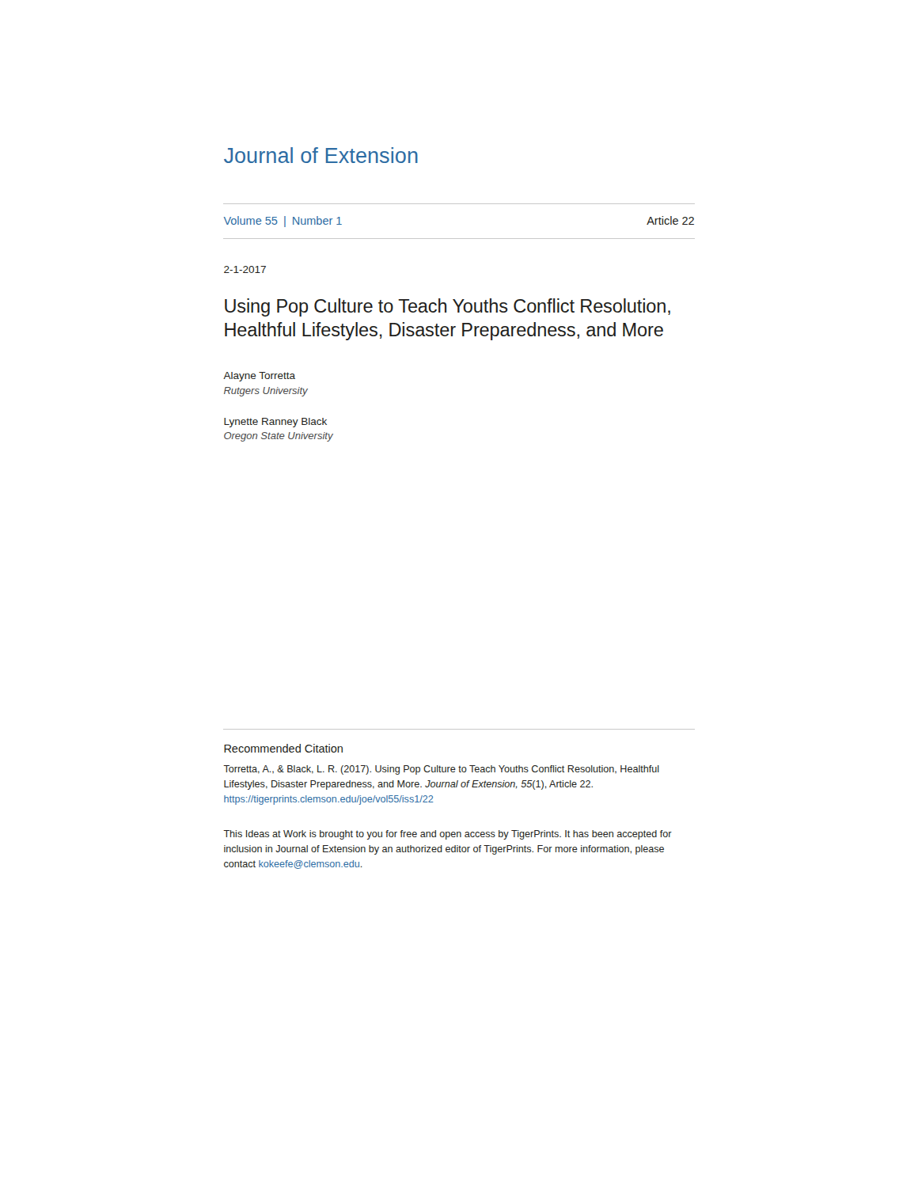Journal of Extension
Volume 55|Number 1
Article 22
2-1-2017
Using Pop Culture to Teach Youths Conflict Resolution, Healthful Lifestyles, Disaster Preparedness, and More
Alayne Torretta
Rutgers University
Lynette Ranney Black
Oregon State University
Recommended Citation
Torretta, A., & Black, L. R. (2017). Using Pop Culture to Teach Youths Conflict Resolution, Healthful Lifestyles, Disaster Preparedness, and More. Journal of Extension, 55(1), Article 22.
https://tigerprints.clemson.edu/joe/vol55/iss1/22
This Ideas at Work is brought to you for free and open access by TigerPrints. It has been accepted for inclusion in Journal of Extension by an authorized editor of TigerPrints. For more information, please contact kokeefe@clemson.edu.